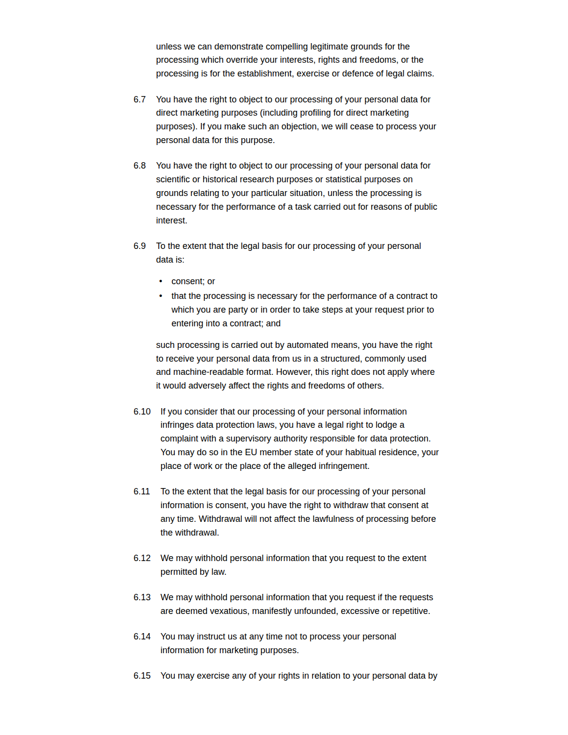unless we can demonstrate compelling legitimate grounds for the processing which override your interests, rights and freedoms, or the processing is for the establishment, exercise or defence of legal claims.
6.7 You have the right to object to our processing of your personal data for direct marketing purposes (including profiling for direct marketing purposes). If you make such an objection, we will cease to process your personal data for this purpose.
6.8 You have the right to object to our processing of your personal data for scientific or historical research purposes or statistical purposes on grounds relating to your particular situation, unless the processing is necessary for the performance of a task carried out for reasons of public interest.
6.9 To the extent that the legal basis for our processing of your personal data is:
consent; or
that the processing is necessary for the performance of a contract to which you are party or in order to take steps at your request prior to entering into a contract; and
such processing is carried out by automated means, you have the right to receive your personal data from us in a structured, commonly used and machine-readable format. However, this right does not apply where it would adversely affect the rights and freedoms of others.
6.10 If you consider that our processing of your personal information infringes data protection laws, you have a legal right to lodge a complaint with a supervisory authority responsible for data protection. You may do so in the EU member state of your habitual residence, your place of work or the place of the alleged infringement.
6.11 To the extent that the legal basis for our processing of your personal information is consent, you have the right to withdraw that consent at any time. Withdrawal will not affect the lawfulness of processing before the withdrawal.
6.12 We may withhold personal information that you request to the extent permitted by law.
6.13 We may withhold personal information that you request if the requests are deemed vexatious, manifestly unfounded, excessive or repetitive.
6.14 You may instruct us at any time not to process your personal information for marketing purposes.
6.15 You may exercise any of your rights in relation to your personal data by